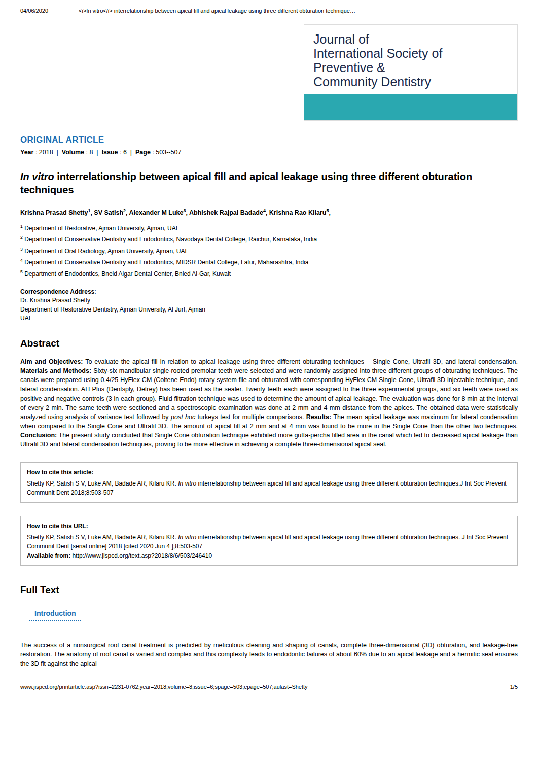04/06/2020
<i>In vitro</i> interrelationship between apical fill and apical leakage using three different obturation technique…
Journal of
International Society of
Preventive &
Community Dentistry
ORIGINAL ARTICLE
Year : 2018 | Volume : 8 | Issue : 6 | Page : 503--507
In vitro interrelationship between apical fill and apical leakage using three different obturation techniques
Krishna Prasad Shetty1, SV Satish2, Alexander M Luke3, Abhishek Rajpal Badade4, Krishna Rao Kilaru5,
1 Department of Restorative, Ajman University, Ajman, UAE
2 Department of Conservative Dentistry and Endodontics, Navodaya Dental College, Raichur, Karnataka, India
3 Department of Oral Radiology, Ajman University, Ajman, UAE
4 Department of Conservative Dentistry and Endodontics, MIDSR Dental College, Latur, Maharashtra, India
5 Department of Endodontics, Bneid Algar Dental Center, Bnied Al-Gar, Kuwait
Correspondence Address:
Dr. Krishna Prasad Shetty
Department of Restorative Dentistry, Ajman University, Al Jurf, Ajman
UAE
Abstract
Aim and Objectives: To evaluate the apical fill in relation to apical leakage using three different obturating techniques – Single Cone, Ultrafil 3D, and lateral condensation. Materials and Methods: Sixty-six mandibular single-rooted premolar teeth were selected and were randomly assigned into three different groups of obturating techniques. The canals were prepared using 0.4/25 HyFlex CM (Coltene Endo) rotary system file and obturated with corresponding HyFlex CM Single Cone, Ultrafil 3D injectable technique, and lateral condensation. AH Plus (Dentsply, Detrey) has been used as the sealer. Twenty teeth each were assigned to the three experimental groups, and six teeth were used as positive and negative controls (3 in each group). Fluid filtration technique was used to determine the amount of apical leakage. The evaluation was done for 8 min at the interval of every 2 min. The same teeth were sectioned and a spectroscopic examination was done at 2 mm and 4 mm distance from the apices. The obtained data were statistically analyzed using analysis of variance test followed by post hoc turkeys test for multiple comparisons. Results: The mean apical leakage was maximum for lateral condensation when compared to the Single Cone and Ultrafil 3D. The amount of apical fill at 2 mm and at 4 mm was found to be more in the Single Cone than the other two techniques. Conclusion: The present study concluded that Single Cone obturation technique exhibited more gutta-percha filled area in the canal which led to decreased apical leakage than Ultrafil 3D and lateral condensation techniques, proving to be more effective in achieving a complete three-dimensional apical seal.
How to cite this article:
Shetty KP, Satish S V, Luke AM, Badade AR, Kilaru KR. In vitro interrelationship between apical fill and apical leakage using three different obturation techniques.J Int Soc Prevent Communit Dent 2018;8:503-507
How to cite this URL:
Shetty KP, Satish S V, Luke AM, Badade AR, Kilaru KR. In vitro interrelationship between apical fill and apical leakage using three different obturation techniques. J Int Soc Prevent Communit Dent [serial online] 2018 [cited 2020 Jun 4 ];8:503-507
Available from: http://www.jispcd.org/text.asp?2018/8/6/503/246410
Full Text
Introduction
The success of a nonsurgical root canal treatment is predicted by meticulous cleaning and shaping of canals, complete three-dimensional (3D) obturation, and leakage-free restoration. The anatomy of root canal is varied and complex and this complexity leads to endodontic failures of about 60% due to an apical leakage and a hermitic seal ensures the 3D fit against the apical
www.jispcd.org/printarticle.asp?issn=2231-0762;year=2018;volume=8;issue=6;spage=503;epage=507;aulast=Shetty
1/5